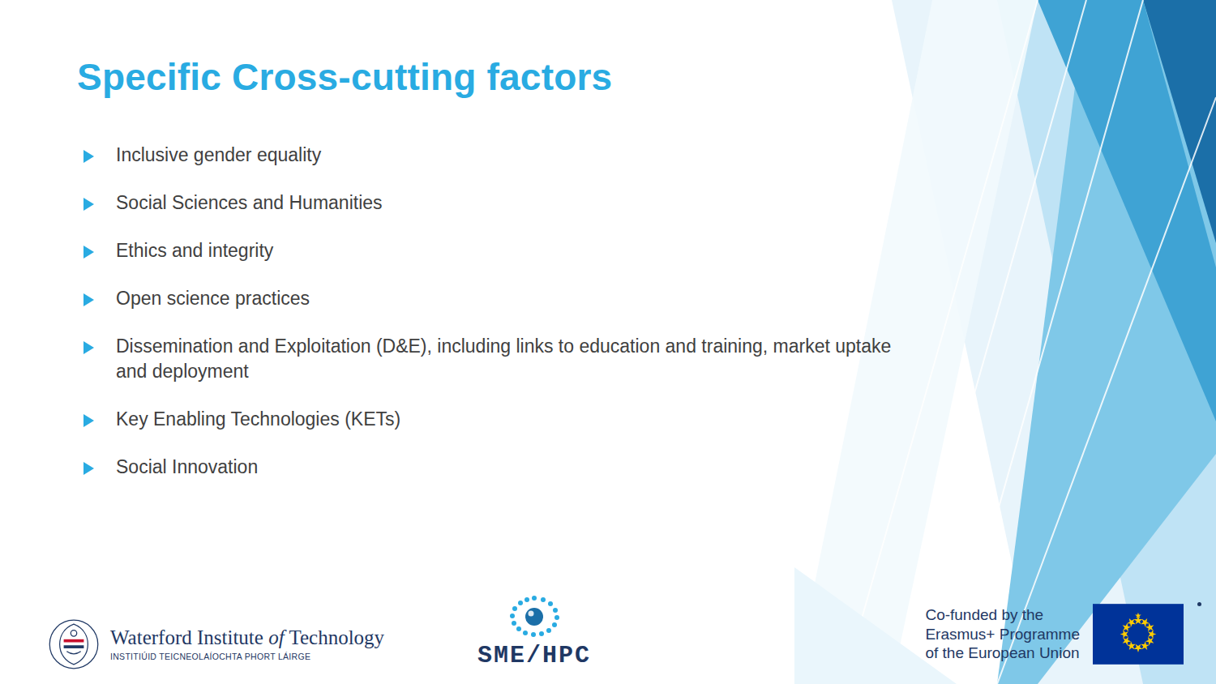Specific Cross-cutting factors
Inclusive gender equality
Social Sciences and Humanities
Ethics and integrity
Open science practices
Dissemination and Exploitation (D&E), including links to education and training, market uptake and deployment
Key Enabling Technologies (KETs)
Social Innovation
Waterford Institute of Technology
INSTITIÚID TEICNEOLAÍOCHTA PHORT LÁIRGE
SME/HPC
Co-funded by the
Erasmus+ Programme
of the European Union